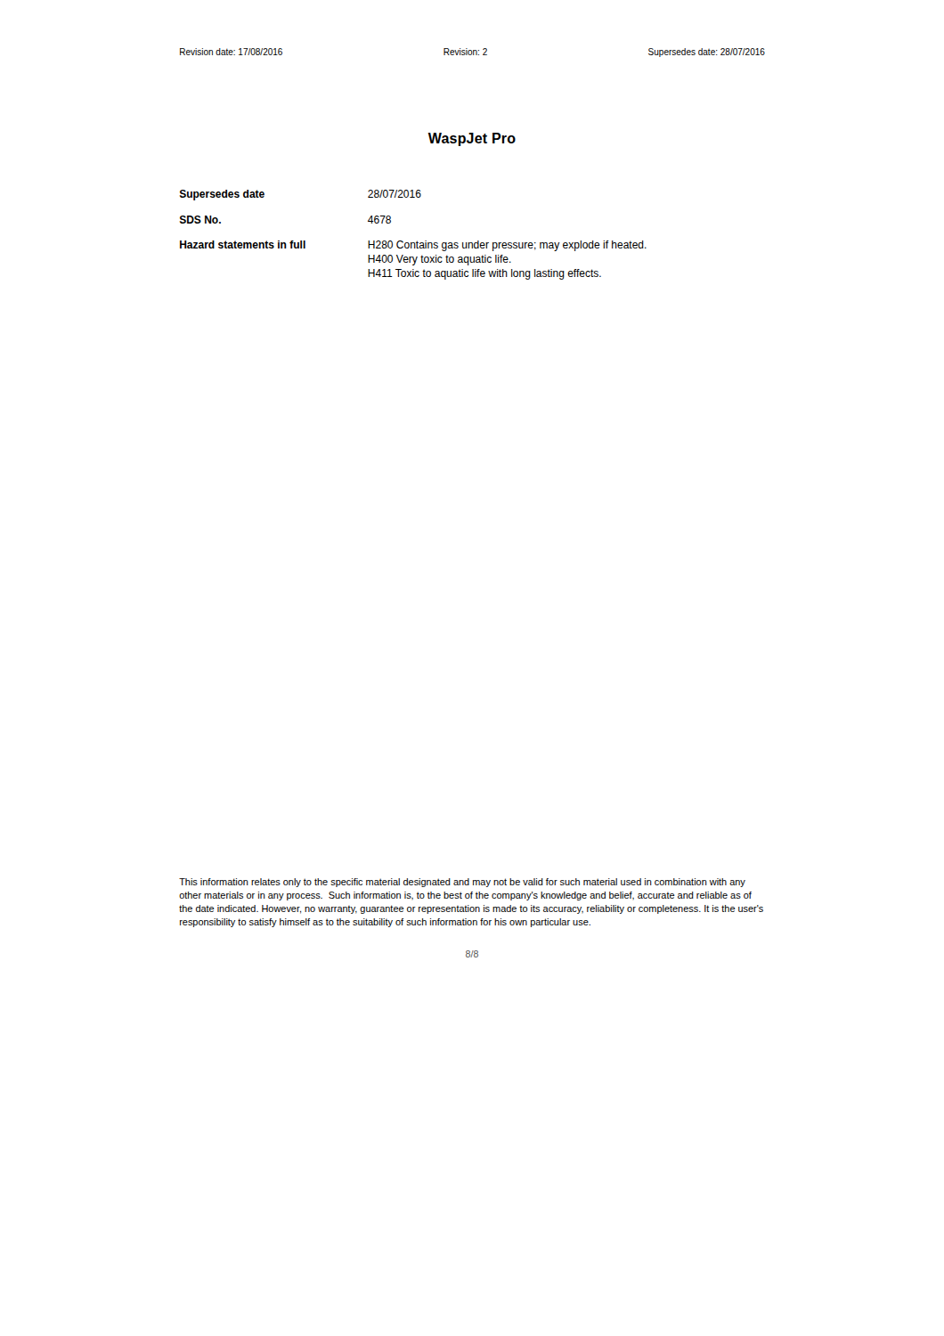Revision date: 17/08/2016 Revision: 2 Supersedes date: 28/07/2016
WaspJet Pro
| Supersedes date | 28/07/2016 |
| SDS No. | 4678 |
| Hazard statements in full | H280 Contains gas under pressure; may explode if heated. H400 Very toxic to aquatic life. H411 Toxic to aquatic life with long lasting effects. |
This information relates only to the specific material designated and may not be valid for such material used in combination with any other materials or in any process. Such information is, to the best of the company's knowledge and belief, accurate and reliable as of the date indicated. However, no warranty, guarantee or representation is made to its accuracy, reliability or completeness. It is the user's responsibility to satisfy himself as to the suitability of such information for his own particular use.
8/8